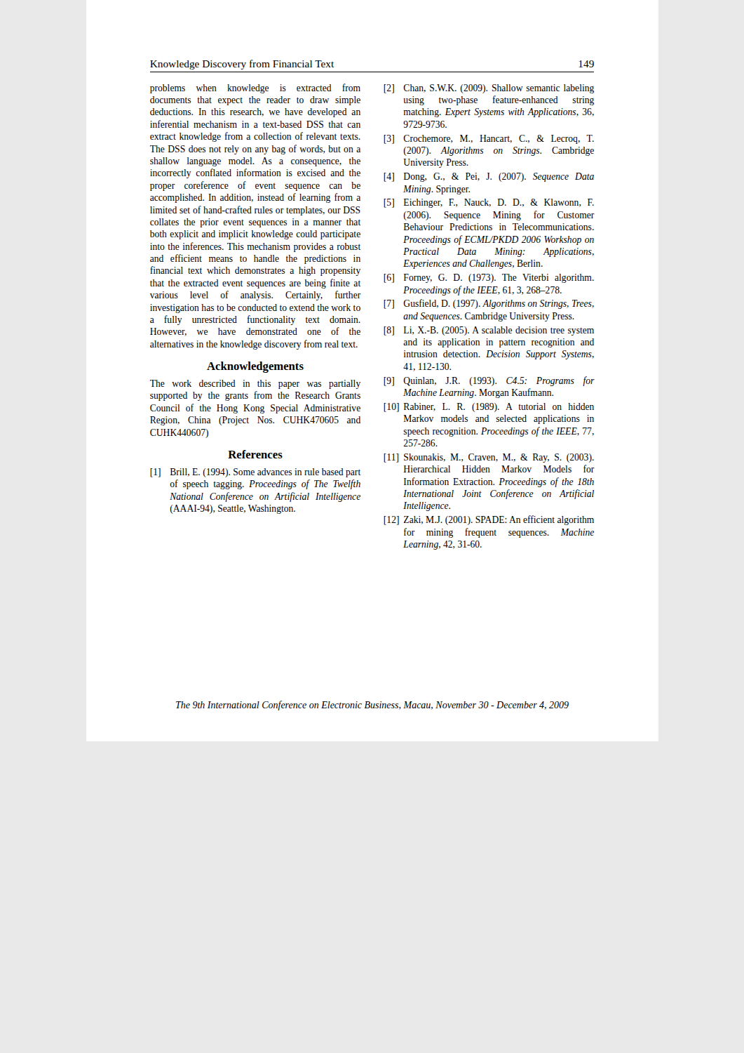Knowledge Discovery from Financial Text
149
problems when knowledge is extracted from documents that expect the reader to draw simple deductions. In this research, we have developed an inferential mechanism in a text-based DSS that can extract knowledge from a collection of relevant texts. The DSS does not rely on any bag of words, but on a shallow language model. As a consequence, the incorrectly conflated information is excised and the proper coreference of event sequence can be accomplished. In addition, instead of learning from a limited set of hand-crafted rules or templates, our DSS collates the prior event sequences in a manner that both explicit and implicit knowledge could participate into the inferences. This mechanism provides a robust and efficient means to handle the predictions in financial text which demonstrates a high propensity that the extracted event sequences are being finite at various level of analysis. Certainly, further investigation has to be conducted to extend the work to a fully unrestricted functionality text domain. However, we have demonstrated one of the alternatives in the knowledge discovery from real text.
Acknowledgements
The work described in this paper was partially supported by the grants from the Research Grants Council of the Hong Kong Special Administrative Region, China (Project Nos. CUHK470605 and CUHK440607)
References
[1] Brill, E. (1994). Some advances in rule based part of speech tagging. Proceedings of The Twelfth National Conference on Artificial Intelligence (AAAI-94), Seattle, Washington.
[2] Chan, S.W.K. (2009). Shallow semantic labeling using two-phase feature-enhanced string matching. Expert Systems with Applications, 36, 9729-9736.
[3] Crochemore, M., Hancart, C., & Lecroq, T. (2007). Algorithms on Strings. Cambridge University Press.
[4] Dong, G., & Pei, J. (2007). Sequence Data Mining. Springer.
[5] Eichinger, F., Nauck, D. D., & Klawonn, F. (2006). Sequence Mining for Customer Behaviour Predictions in Telecommunications. Proceedings of ECML/PKDD 2006 Workshop on Practical Data Mining: Applications, Experiences and Challenges, Berlin.
[6] Forney, G. D. (1973). The Viterbi algorithm. Proceedings of the IEEE, 61, 3, 268–278.
[7] Gusfield, D. (1997). Algorithms on Strings, Trees, and Sequences. Cambridge University Press.
[8] Li, X.-B. (2005). A scalable decision tree system and its application in pattern recognition and intrusion detection. Decision Support Systems, 41, 112-130.
[9] Quinlan, J.R. (1993). C4.5: Programs for Machine Learning. Morgan Kaufmann.
[10] Rabiner, L. R. (1989). A tutorial on hidden Markov models and selected applications in speech recognition. Proceedings of the IEEE, 77, 257-286.
[11] Skounakis, M., Craven, M., & Ray, S. (2003). Hierarchical Hidden Markov Models for Information Extraction. Proceedings of the 18th International Joint Conference on Artificial Intelligence.
[12] Zaki, M.J. (2001). SPADE: An efficient algorithm for mining frequent sequences. Machine Learning, 42, 31-60.
The 9th International Conference on Electronic Business, Macau, November 30 - December 4, 2009